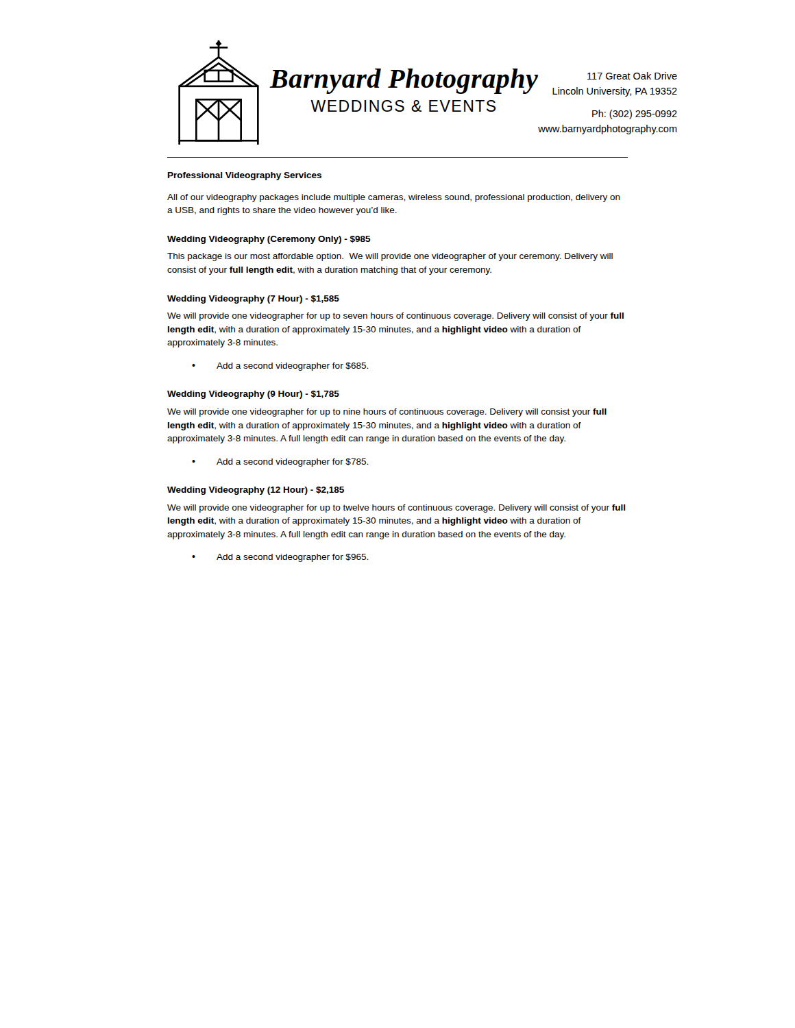Barnyard Photography
WEDDINGS & EVENTS
117 Great Oak Drive
Lincoln University, PA 19352
Ph: (302) 295-0992
www.barnyardphotography.com
Professional Videography Services
All of our videography packages include multiple cameras, wireless sound, professional production, delivery on a USB, and rights to share the video however you’d like.
Wedding Videography (Ceremony Only) - $985
This package is our most affordable option. We will provide one videographer of your ceremony. Delivery will consist of your full length edit, with a duration matching that of your ceremony.
Wedding Videography (7 Hour) - $1,585
We will provide one videographer for up to seven hours of continuous coverage. Delivery will consist of your full length edit, with a duration of approximately 15-30 minutes, and a highlight video with a duration of approximately 3-8 minutes.
Add a second videographer for $685.
Wedding Videography (9 Hour) - $1,785
We will provide one videographer for up to nine hours of continuous coverage. Delivery will consist your full length edit, with a duration of approximately 15-30 minutes, and a highlight video with a duration of approximately 3-8 minutes. A full length edit can range in duration based on the events of the day.
Add a second videographer for $785.
Wedding Videography (12 Hour) - $2,185
We will provide one videographer for up to twelve hours of continuous coverage. Delivery will consist of your full length edit, with a duration of approximately 15-30 minutes, and a highlight video with a duration of approximately 3-8 minutes. A full length edit can range in duration based on the events of the day.
Add a second videographer for $965.